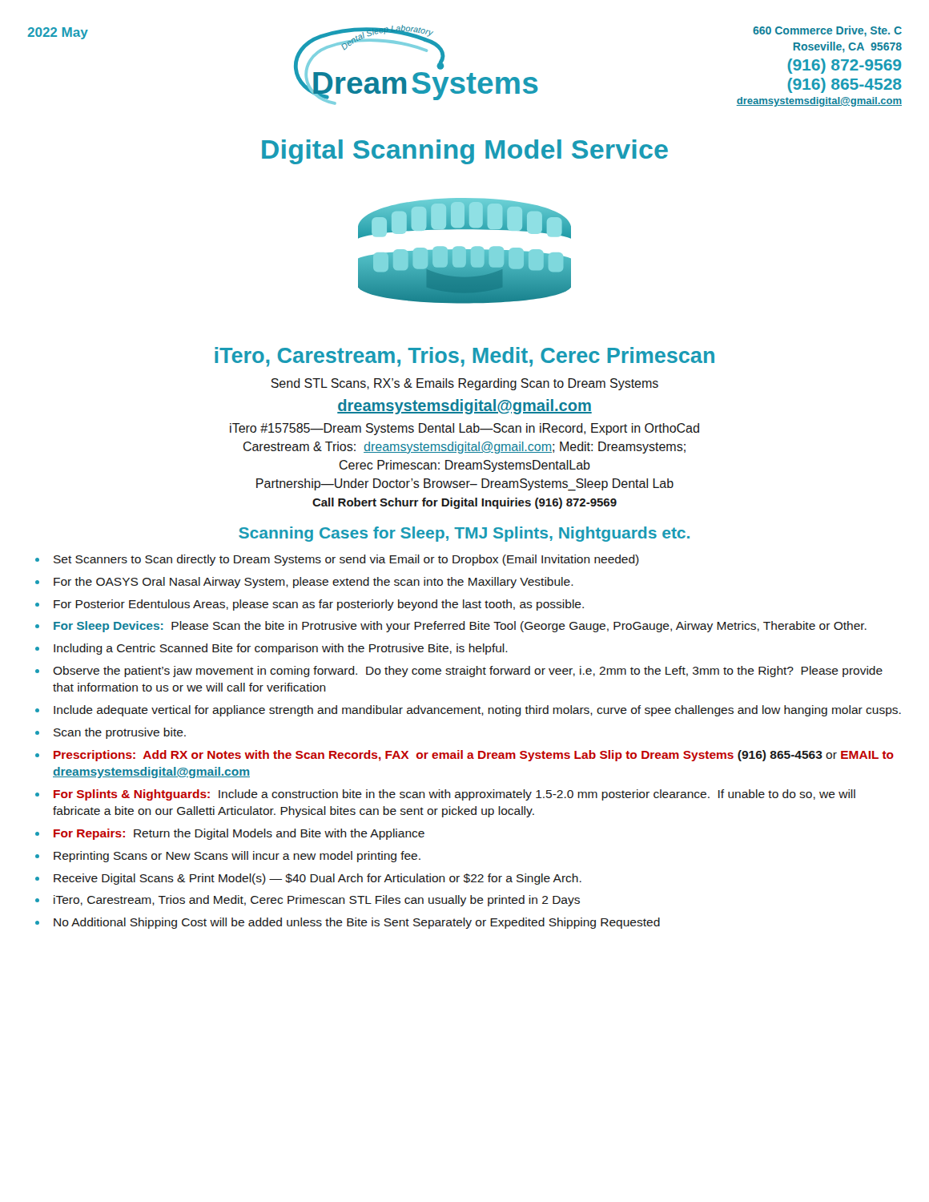2022 May
DreamSystems — Dental Sleep Laboratory Dental Sleep Laboratory Dream Systems
660 Commerce Drive, Ste. C
Roseville, CA 95678
(916) 872-9569
(916) 865-4528
dreamsystemsdigital@gmail.com
Digital Scanning Model Service
3D printed dental arch models
iTero, Carestream, Trios, Medit, Cerec Primescan
Send STL Scans, RX’s & Emails Regarding Scan to Dream Systems
dreamsystemsdigital@gmail.com
iTero #157585—Dream Systems Dental Lab—Scan in iRecord, Export in OrthoCad
Carestream & Trios: dreamsystemsdigital@gmail.com; Medit: Dreamsystems;
Cerec Primescan: DreamSystemsDentalLab
Partnership—Under Doctor’s Browser– DreamSystems_Sleep Dental Lab
Call Robert Schurr for Digital Inquiries (916) 872-9569
Scanning Cases for Sleep, TMJ Splints, Nightguards etc.
Set Scanners to Scan directly to Dream Systems or send via Email or to Dropbox (Email Invitation needed)
For the OASYS Oral Nasal Airway System, please extend the scan into the Maxillary Vestibule.
For Posterior Edentulous Areas, please scan as far posteriorly beyond the last tooth, as possible.
For Sleep Devices: Please Scan the bite in Protrusive with your Preferred Bite Tool (George Gauge, ProGauge, Airway Metrics, Therabite or Other.
Including a Centric Scanned Bite for comparison with the Protrusive Bite, is helpful.
Observe the patient’s jaw movement in coming forward. Do they come straight forward or veer, i.e, 2mm to the Left, 3mm to the Right? Please provide that information to us or we will call for verification
Include adequate vertical for appliance strength and mandibular advancement, noting third molars, curve of spee challenges and low hanging molar cusps.
Scan the protrusive bite.
Prescriptions: Add RX or Notes with the Scan Records, FAX or email a Dream Systems Lab Slip to Dream Systems (916) 865-4563 or EMAIL to dreamsystemsdigital@gmail.com
For Splints & Nightguards: Include a construction bite in the scan with approximately 1.5-2.0 mm posterior clearance. If unable to do so, we will fabricate a bite on our Galletti Articulator. Physical bites can be sent or picked up locally.
For Repairs: Return the Digital Models and Bite with the Appliance
Reprinting Scans or New Scans will incur a new model printing fee.
Receive Digital Scans & Print Model(s) — $40 Dual Arch for Articulation or $22 for a Single Arch.
iTero, Carestream, Trios and Medit, Cerec Primescan STL Files can usually be printed in 2 Days
No Additional Shipping Cost will be added unless the Bite is Sent Separately or Expedited Shipping Requested